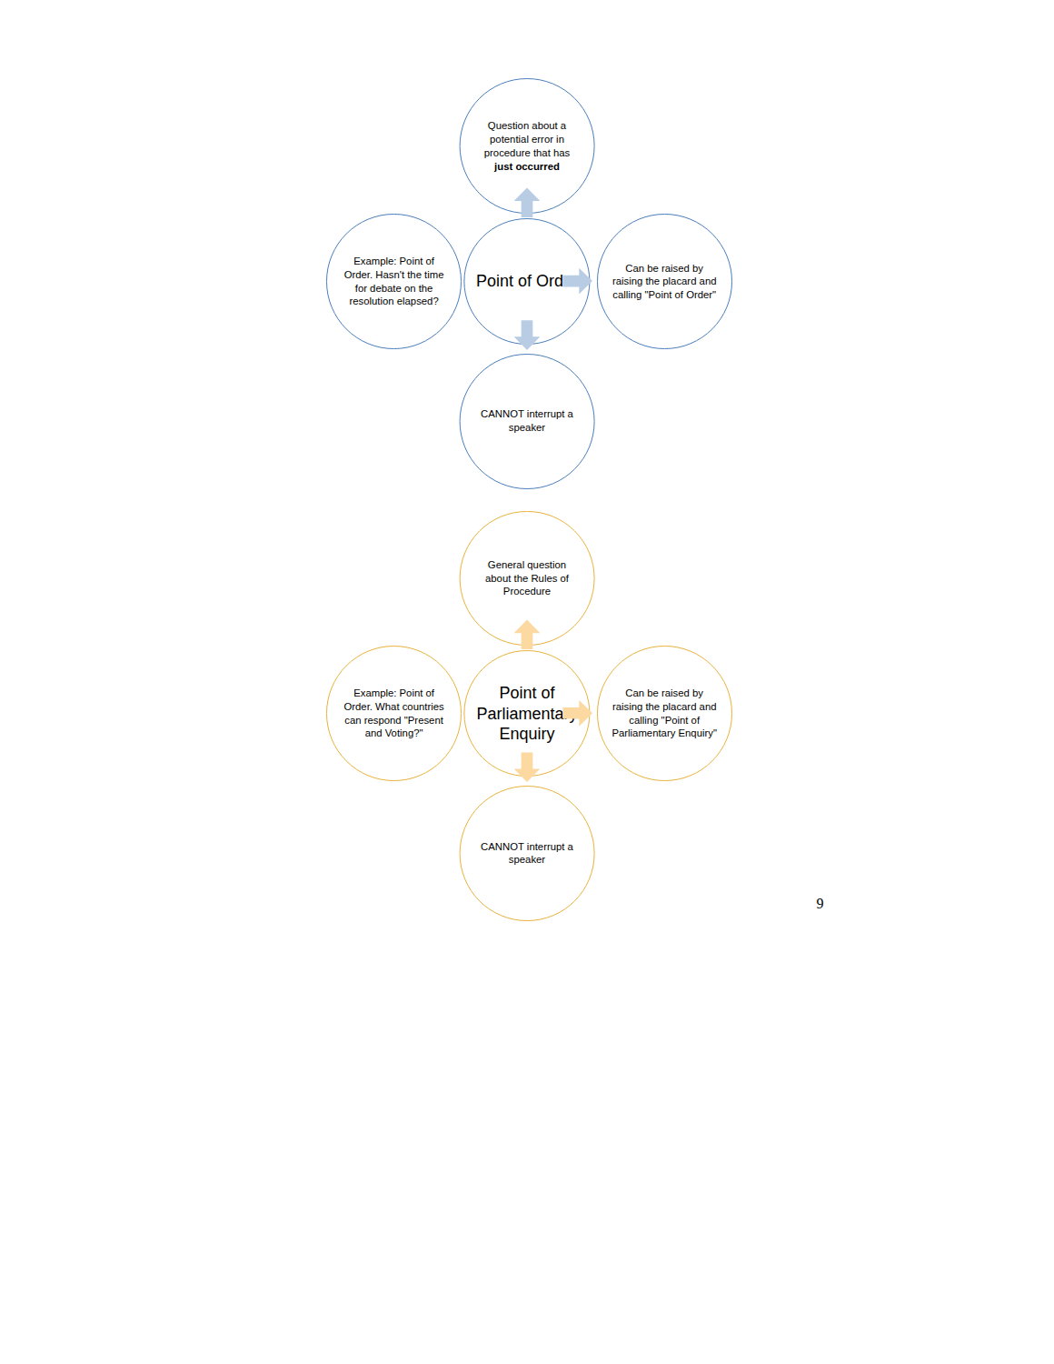Question about a potential error in procedure that has just occurred
Example: Point of Order. Hasn't the time for debate on the resolution elapsed?
Point of Order
Can be raised by raising the placard and calling "Point of Order"
CANNOT interrupt a speaker
General question about the Rules of Procedure
Example: Point of Order. What countries can respond "Present and Voting?"
Point of Parliamentary Enquiry
Can be raised by raising the placard and calling "Point of Parliamentary Enquiry"
CANNOT interrupt a speaker
9